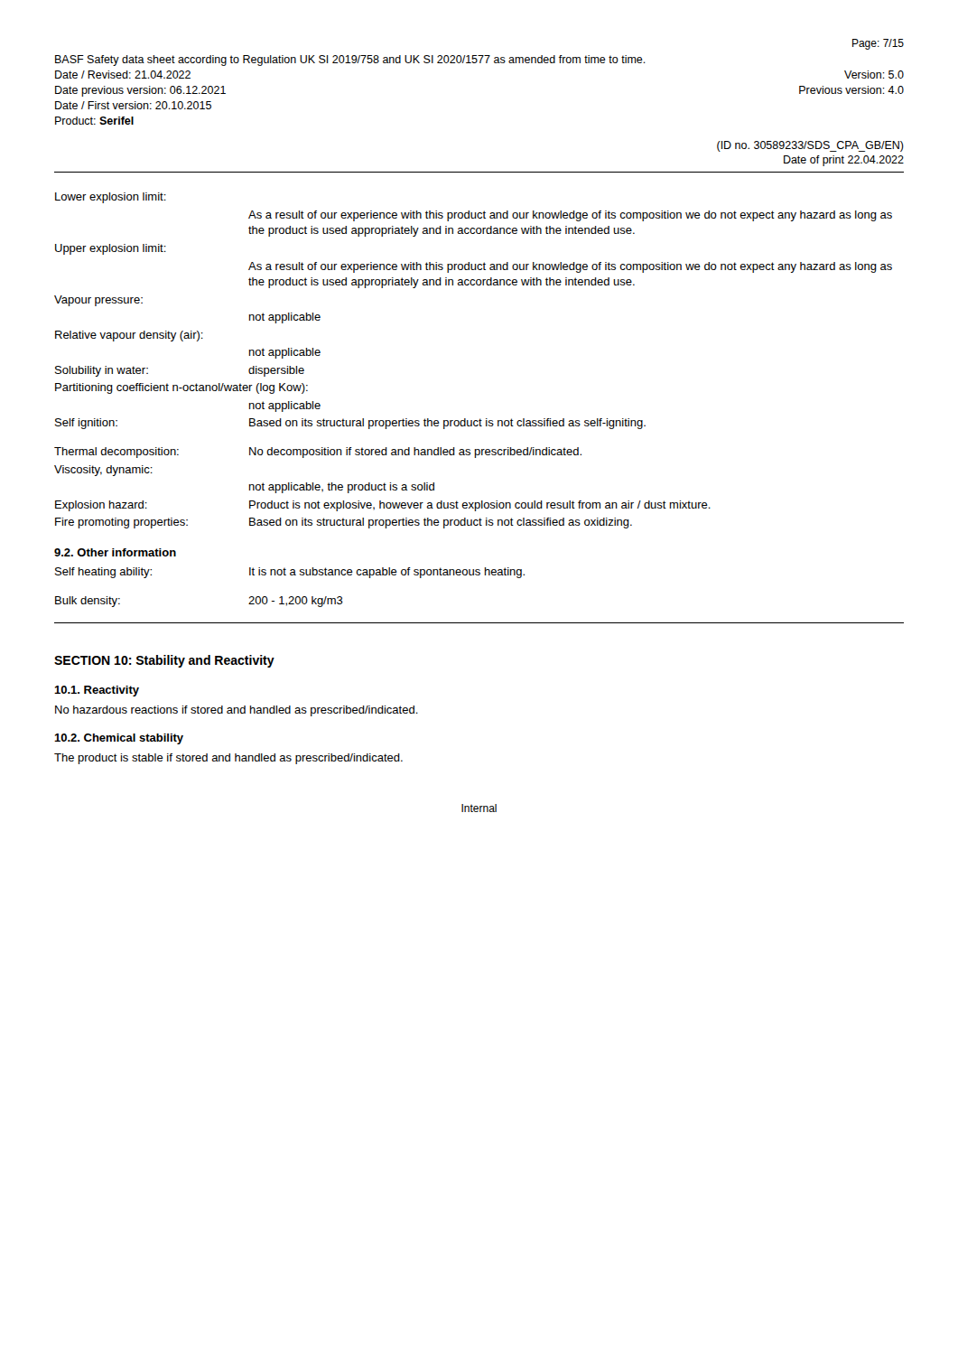Page: 7/15
BASF Safety data sheet according to Regulation UK SI 2019/758 and UK SI 2020/1577 as amended from time to time.
Date / Revised: 21.04.2022 Version: 5.0
Date previous version: 06.12.2021 Previous version: 4.0
Date / First version: 20.10.2015
Product: Serifel
(ID no. 30589233/SDS_CPA_GB/EN)
Date of print 22.04.2022
| Lower explosion limit: | |
| | As a result of our experience with this product and our knowledge of its composition we do not expect any hazard as long as the product is used appropriately and in accordance with the intended use. |
| Upper explosion limit: | |
| | As a result of our experience with this product and our knowledge of its composition we do not expect any hazard as long as the product is used appropriately and in accordance with the intended use. |
| Vapour pressure: | |
| | not applicable |
| Relative vapour density (air): | |
| | not applicable |
| Solubility in water: | dispersible |
| Partitioning coefficient n-octanol/water (log Kow): |
| | not applicable |
| Self ignition: | Based on its structural properties the product is not classified as self-igniting. |
| Thermal decomposition: | No decomposition if stored and handled as prescribed/indicated. |
| Viscosity, dynamic: | |
| | not applicable, the product is a solid |
| Explosion hazard: | Product is not explosive, however a dust explosion could result from an air / dust mixture. |
| Fire promoting properties: | Based on its structural properties the product is not classified as oxidizing. |
9.2. Other information
| Self heating ability: | It is not a substance capable of spontaneous heating. |
| Bulk density: | 200 - 1,200 kg/m3 |
SECTION 10: Stability and Reactivity
10.1. Reactivity
No hazardous reactions if stored and handled as prescribed/indicated.
10.2. Chemical stability
The product is stable if stored and handled as prescribed/indicated.
Internal